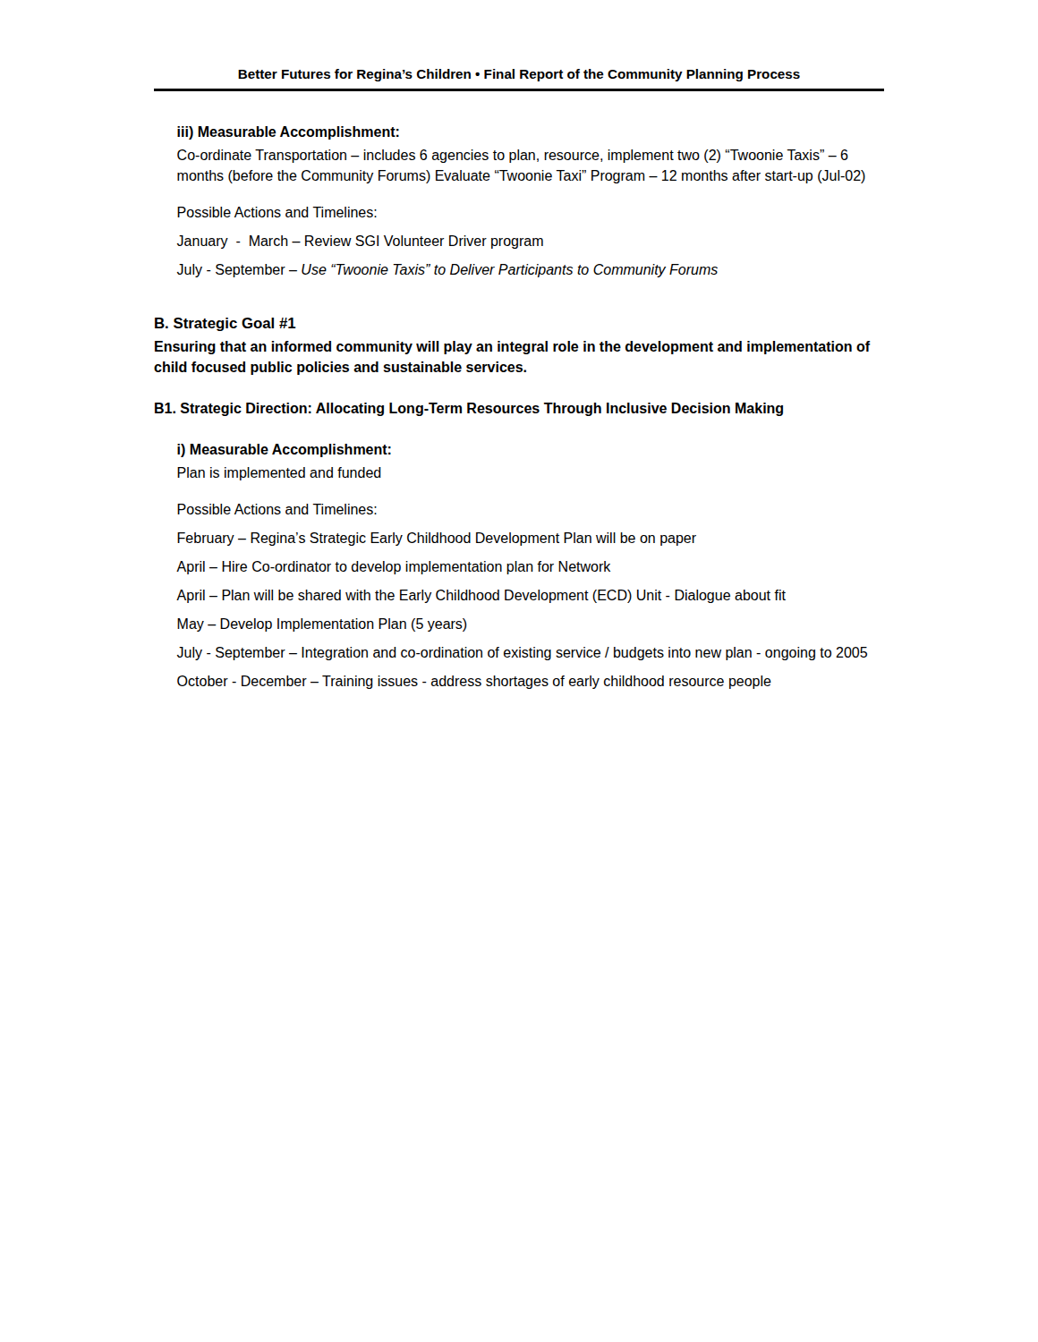Better Futures for Regina’s Children • Final Report of the Community Planning Process
iii) Measurable Accomplishment:
Co-ordinate Transportation – includes 6 agencies to plan, resource, implement two (2) “Twoonie Taxis” – 6 months (before the Community Forums) Evaluate “Twoonie Taxi” Program – 12 months after start-up (Jul-02)
Possible Actions and Timelines:
January - March – Review SGI Volunteer Driver program
July - September – Use “Twoonie Taxis” to Deliver Participants to Community Forums
B. Strategic Goal #1
Ensuring that an informed community will play an integral role in the development and implementation of child focused public policies and sustainable services.
B1. Strategic Direction: Allocating Long-Term Resources Through Inclusive Decision Making
i) Measurable Accomplishment:
Plan is implemented and funded
Possible Actions and Timelines:
February – Regina’s Strategic Early Childhood Development Plan will be on paper
April – Hire Co-ordinator to develop implementation plan for Network
April – Plan will be shared with the Early Childhood Development (ECD) Unit - Dialogue about fit
May – Develop Implementation Plan (5 years)
July - September – Integration and co-ordination of existing service / budgets into new plan - ongoing to 2005
October - December – Training issues - address shortages of early childhood resource people